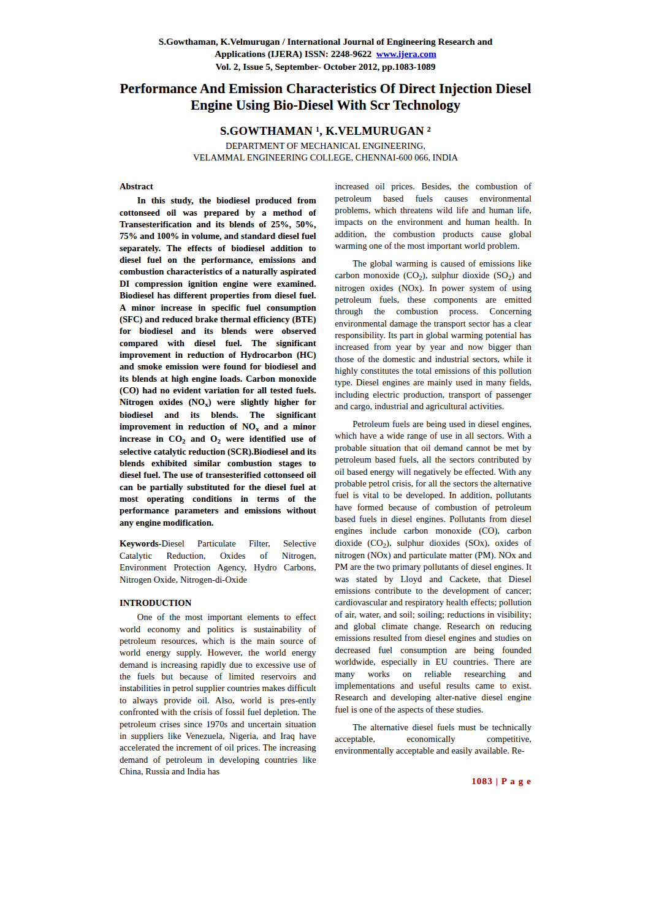S.Gowthaman, K.Velmurugan / International Journal of Engineering Research and
Applications (IJERA) ISSN: 2248-9622 www.ijera.com
Vol. 2, Issue 5, September- October 2012, pp.1083-1089
Performance And Emission Characteristics Of Direct Injection Diesel Engine Using Bio-Diesel With Scr Technology
S.GOWTHAMAN 1, K.VELMURUGAN 2
DEPARTMENT OF MECHANICAL ENGINEERING,
VELAMMAL ENGINEERING COLLEGE, CHENNAI-600 066, INDIA
Abstract
In this study, the biodiesel produced from cottonseed oil was prepared by a method of Transesterification and its blends of 25%, 50%, 75% and 100% in volume, and standard diesel fuel separately. The effects of biodiesel addition to diesel fuel on the performance, emissions and combustion characteristics of a naturally aspirated DI compression ignition engine were examined. Biodiesel has different properties from diesel fuel. A minor increase in specific fuel consumption (SFC) and reduced brake thermal efficiency (BTE) for biodiesel and its blends were observed compared with diesel fuel. The significant improvement in reduction of Hydrocarbon (HC) and smoke emission were found for biodiesel and its blends at high engine loads. Carbon monoxide (CO) had no evident variation for all tested fuels. Nitrogen oxides (NOx) were slightly higher for biodiesel and its blends. The significant improvement in reduction of NOx and a minor increase in CO2 and O2 were identified use of selective catalytic reduction (SCR).Biodiesel and its blends exhibited similar combustion stages to diesel fuel. The use of transesterified cottonseed oil can be partially substituted for the diesel fuel at most operating conditions in terms of the performance parameters and emissions without any engine modification.
Keywords-Diesel Particulate Filter, Selective Catalytic Reduction, Oxides of Nitrogen, Environment Protection Agency, Hydro Carbons, Nitrogen Oxide, Nitrogen-di-Oxide
INTRODUCTION
One of the most important elements to effect world economy and politics is sustainability of petroleum resources, which is the main source of world energy supply. However, the world energy demand is increasing rapidly due to excessive use of the fuels but because of limited reservoirs and instabilities in petrol supplier countries makes difficult to always provide oil. Also, world is pres-ently confronted with the crisis of fossil fuel depletion. The petroleum crises since 1970s and uncertain situation in suppliers like Venezuela, Nigeria, and Iraq have accelerated the increment of oil prices. The increasing demand of petroleum in developing countries like China, Russia and India has
increased oil prices. Besides, the combustion of petroleum based fuels causes environmental problems, which threatens wild life and human life, impacts on the environment and human health. In addition, the combustion products cause global warming one of the most important world problem.
The global warming is caused of emissions like carbon monoxide (CO2), sulphur dioxide (SO2) and nitrogen oxides (NOx). In power system of using petroleum fuels, these components are emitted through the combustion process. Concerning environmental damage the transport sector has a clear responsibility. Its part in global warming potential has increased from year by year and now bigger than those of the domestic and industrial sectors, while it highly constitutes the total emissions of this pollution type. Diesel engines are mainly used in many fields, including electric production, transport of passenger and cargo, industrial and agricultural activities.
Petroleum fuels are being used in diesel engines, which have a wide range of use in all sectors. With a probable situation that oil demand cannot be met by petroleum based fuels, all the sectors contributed by oil based energy will negatively be effected. With any probable petrol crisis, for all the sectors the alternative fuel is vital to be developed. In addition, pollutants have formed because of combustion of petroleum based fuels in diesel engines. Pollutants from diesel engines include carbon monoxide (CO), carbon dioxide (CO2), sulphur dioxides (SOx), oxides of nitrogen (NOx) and particulate matter (PM). NOx and PM are the two primary pollutants of diesel engines. It was stated by Lloyd and Cackete, that Diesel emissions contribute to the development of cancer; cardiovascular and respiratory health effects; pollution of air, water, and soil; soiling; reductions in visibility; and global climate change. Research on reducing emissions resulted from diesel engines and studies on decreased fuel consumption are being founded worldwide, especially in EU countries. There are many works on reliable researching and implementations and useful results came to exist. Research and developing alter-native diesel engine fuel is one of the aspects of these studies.
The alternative diesel fuels must be technically acceptable, economically competitive, environmentally acceptable and easily available. Re-
1083 | P a g e